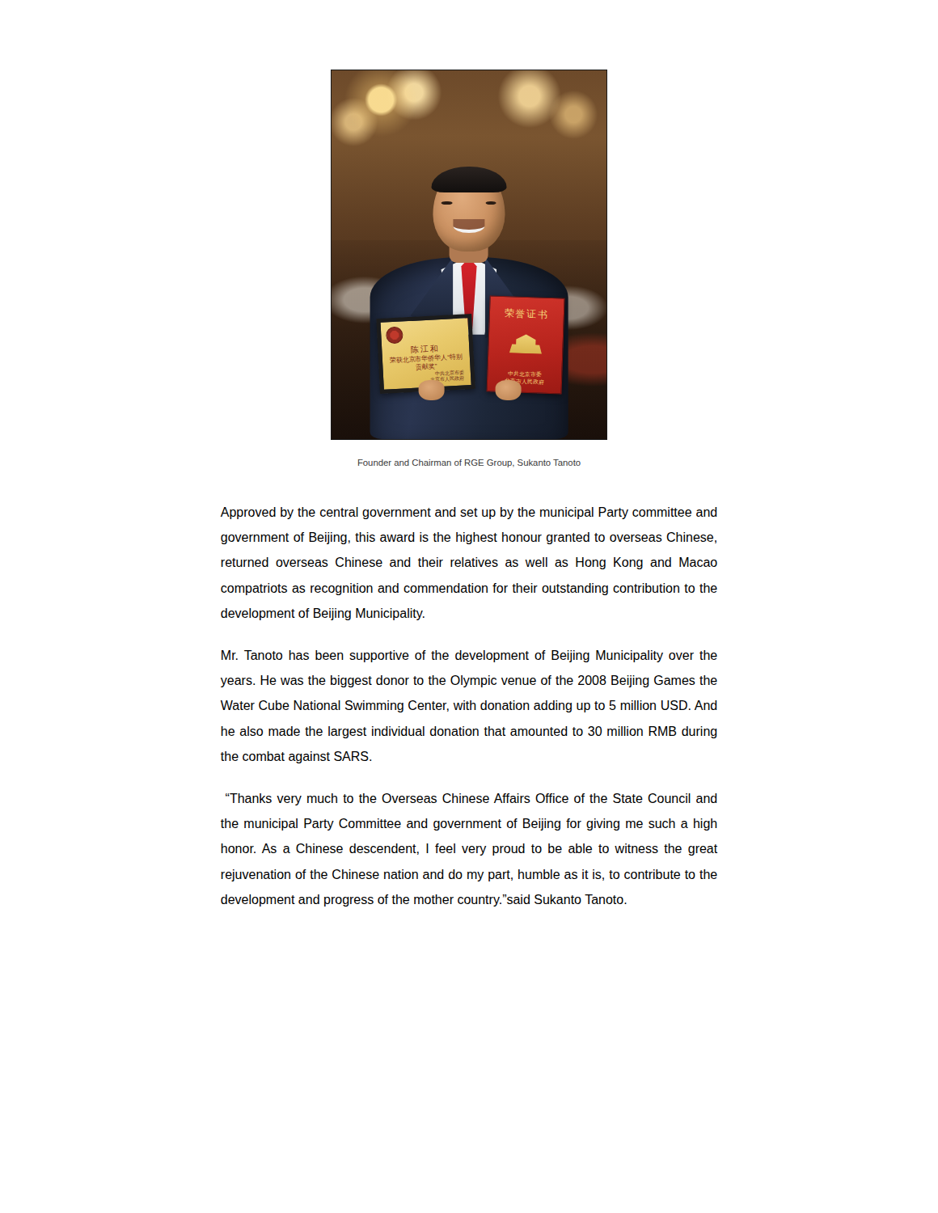陈江和
荣获北京市华侨华人“特别贡献奖”
中共北京市委
北京市人民政府
荣誉证书
中共北京市委
北京市人民政府
Founder and Chairman of RGE Group, Sukanto Tanoto
Approved by the central government and set up by the municipal Party committee and government of Beijing, this award is the highest honour granted to overseas Chinese, returned overseas Chinese and their relatives as well as Hong Kong and Macao compatriots as recognition and commendation for their outstanding contribution to the development of Beijing Municipality.
Mr. Tanoto has been supportive of the development of Beijing Municipality over the years. He was the biggest donor to the Olympic venue of the 2008 Beijing Games the Water Cube National Swimming Center, with donation adding up to 5 million USD. And he also made the largest individual donation that amounted to 30 million RMB during the combat against SARS.
“Thanks very much to the Overseas Chinese Affairs Office of the State Council and the municipal Party Committee and government of Beijing for giving me such a high honor. As a Chinese descendent, I feel very proud to be able to witness the great rejuvenation of the Chinese nation and do my part, humble as it is, to contribute to the development and progress of the mother country.”said Sukanto Tanoto.